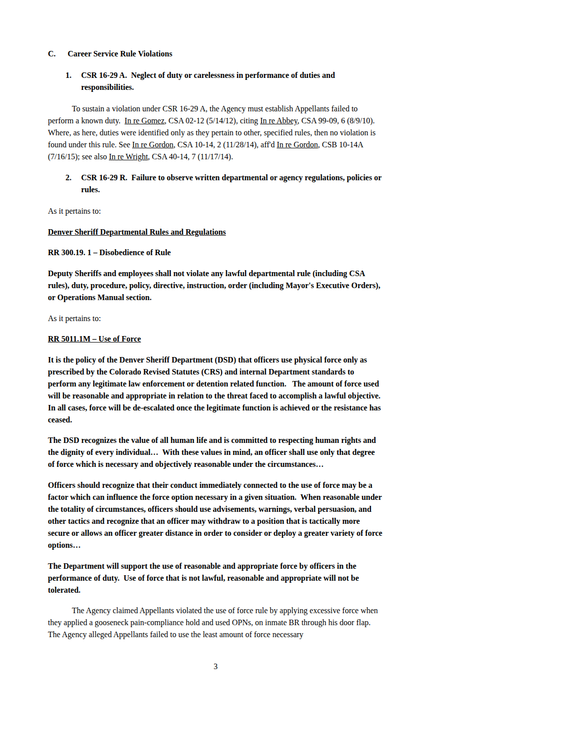C. Career Service Rule Violations
1. CSR 16-29 A. Neglect of duty or carelessness in performance of duties and responsibilities.
To sustain a violation under CSR 16-29 A, the Agency must establish Appellants failed to perform a known duty. In re Gomez, CSA 02-12 (5/14/12), citing In re Abbey, CSA 99-09, 6 (8/9/10). Where, as here, duties were identified only as they pertain to other, specified rules, then no violation is found under this rule. See In re Gordon, CSA 10-14, 2 (11/28/14), aff'd In re Gordon, CSB 10-14A (7/16/15); see also In re Wright, CSA 40-14, 7 (11/17/14).
2. CSR 16-29 R. Failure to observe written departmental or agency regulations, policies or rules.
As it pertains to:
Denver Sheriff Departmental Rules and Regulations
RR 300.19. 1 – Disobedience of Rule
Deputy Sheriffs and employees shall not violate any lawful departmental rule (including CSA rules), duty, procedure, policy, directive, instruction, order (including Mayor's Executive Orders), or Operations Manual section.
As it pertains to:
RR 5011.1M – Use of Force
It is the policy of the Denver Sheriff Department (DSD) that officers use physical force only as prescribed by the Colorado Revised Statutes (CRS) and internal Department standards to perform any legitimate law enforcement or detention related function. The amount of force used will be reasonable and appropriate in relation to the threat faced to accomplish a lawful objective. In all cases, force will be de-escalated once the legitimate function is achieved or the resistance has ceased.
The DSD recognizes the value of all human life and is committed to respecting human rights and the dignity of every individual… With these values in mind, an officer shall use only that degree of force which is necessary and objectively reasonable under the circumstances…
Officers should recognize that their conduct immediately connected to the use of force may be a factor which can influence the force option necessary in a given situation. When reasonable under the totality of circumstances, officers should use advisements, warnings, verbal persuasion, and other tactics and recognize that an officer may withdraw to a position that is tactically more secure or allows an officer greater distance in order to consider or deploy a greater variety of force options…
The Department will support the use of reasonable and appropriate force by officers in the performance of duty. Use of force that is not lawful, reasonable and appropriate will not be tolerated.
The Agency claimed Appellants violated the use of force rule by applying excessive force when they applied a gooseneck pain-compliance hold and used OPNs, on inmate BR through his door flap. The Agency alleged Appellants failed to use the least amount of force necessary
3